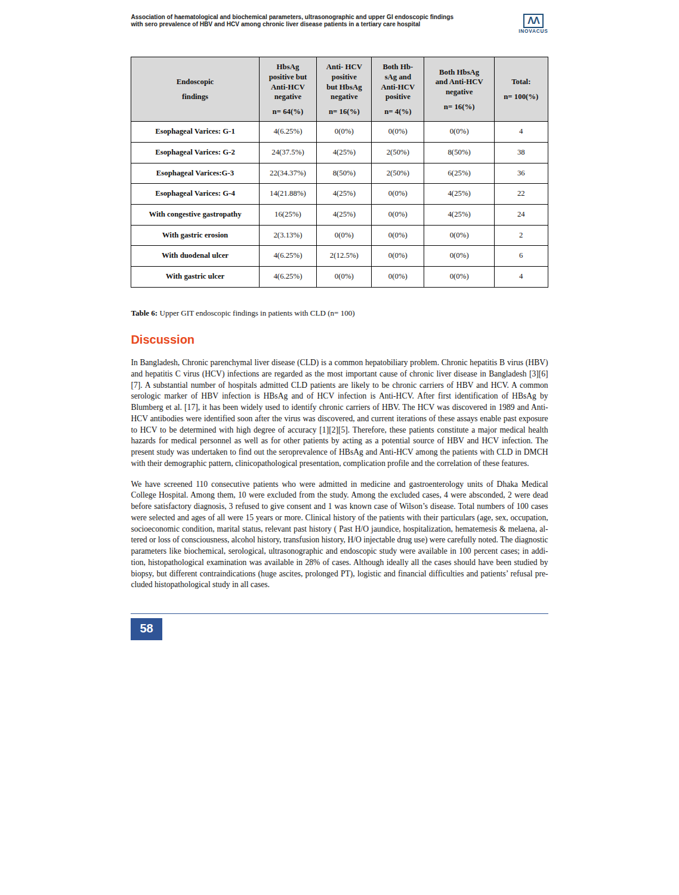Association of haematological and biochemical parameters, ultrasonographic and upper GI endoscopic findings
with sero prevalence of HBV and HCV among chronic liver disease patients in a tertiary care hospital
ΛΛ INOVACUS
| Endoscopic findings | HbsAg positive but Anti-HCV negative n= 64(%) | Anti- HCV positive but HbsAg negative n= 16(%) | Both Hb- sAg and Anti-HCV positive n= 4(%) | Both HbsAg and Anti-HCV negative n= 16(%) | Total: n= 100(%) |
| --- | --- | --- | --- | --- | --- |
| Esophageal Varices: G-1 | 4(6.25%) | 0(0%) | 0(0%) | 0(0%) | 4 |
| Esophageal Varices: G-2 | 24(37.5%) | 4(25%) | 2(50%) | 8(50%) | 38 |
| Esophageal Varices:G-3 | 22(34.37%) | 8(50%) | 2(50%) | 6(25%) | 36 |
| Esophageal Varices: G-4 | 14(21.88%) | 4(25%) | 0(0%) | 4(25%) | 22 |
| With congestive gastropathy | 16(25%) | 4(25%) | 0(0%) | 4(25%) | 24 |
| With gastric erosion | 2(3.13%) | 0(0%) | 0(0%) | 0(0%) | 2 |
| With duodenal ulcer | 4(6.25%) | 2(12.5%) | 0(0%) | 0(0%) | 6 |
| With gastric ulcer | 4(6.25%) | 0(0%) | 0(0%) | 0(0%) | 4 |
Table 6: Upper GIT endoscopic findings in patients with CLD (n= 100)
Discussion
In Bangladesh, Chronic parenchymal liver disease (CLD) is a common hepatobiliary problem. Chronic hepatitis B virus (HBV) and hepatitis C virus (HCV) infections are regarded as the most important cause of chronic liver disease in Bangladesh [3][6][7]. A substantial number of hospitals admitted CLD patients are likely to be chronic carriers of HBV and HCV. A common serologic marker of HBV infection is HBsAg and of HCV infection is Anti-HCV. After first identification of HBsAg by Blumberg et al. [17], it has been widely used to identify chronic carriers of HBV. The HCV was discovered in 1989 and Anti-HCV antibodies were identified soon after the virus was discovered, and current iterations of these assays enable past exposure to HCV to be determined with high degree of accuracy [1][2][5]. Therefore, these patients constitute a major medical health hazards for medical personnel as well as for other patients by acting as a potential source of HBV and HCV infection. The present study was undertaken to find out the seroprevalence of HBsAg and Anti-HCV among the patients with CLD in DMCH with their demographic pattern, clinicopathological presentation, complication profile and the correlation of these features.
We have screened 110 consecutive patients who were admitted in medicine and gastroenterology units of Dhaka Medical College Hospital. Among them, 10 were excluded from the study. Among the excluded cases, 4 were absconded, 2 were dead before satisfactory diagnosis, 3 refused to give consent and 1 was known case of Wilson’s disease. Total numbers of 100 cases were selected and ages of all were 15 years or more. Clinical history of the patients with their particulars (age, sex, occupation, socioeconomic condition, marital status, relevant past history ( Past H/O jaundice, hospitalization, hematemesis & melaena, altered or loss of consciousness, alcohol history, transfusion history, H/O injectable drug use) were carefully noted. The diagnostic parameters like biochemical, serological, ultrasonographic and endoscopic study were available in 100 percent cases; in addition, histopathological examination was available in 28% of cases. Although ideally all the cases should have been studied by biopsy, but different contraindications (huge ascites, prolonged PT), logistic and financial difficulties and patients’ refusal precluded histopathological study in all cases.
58